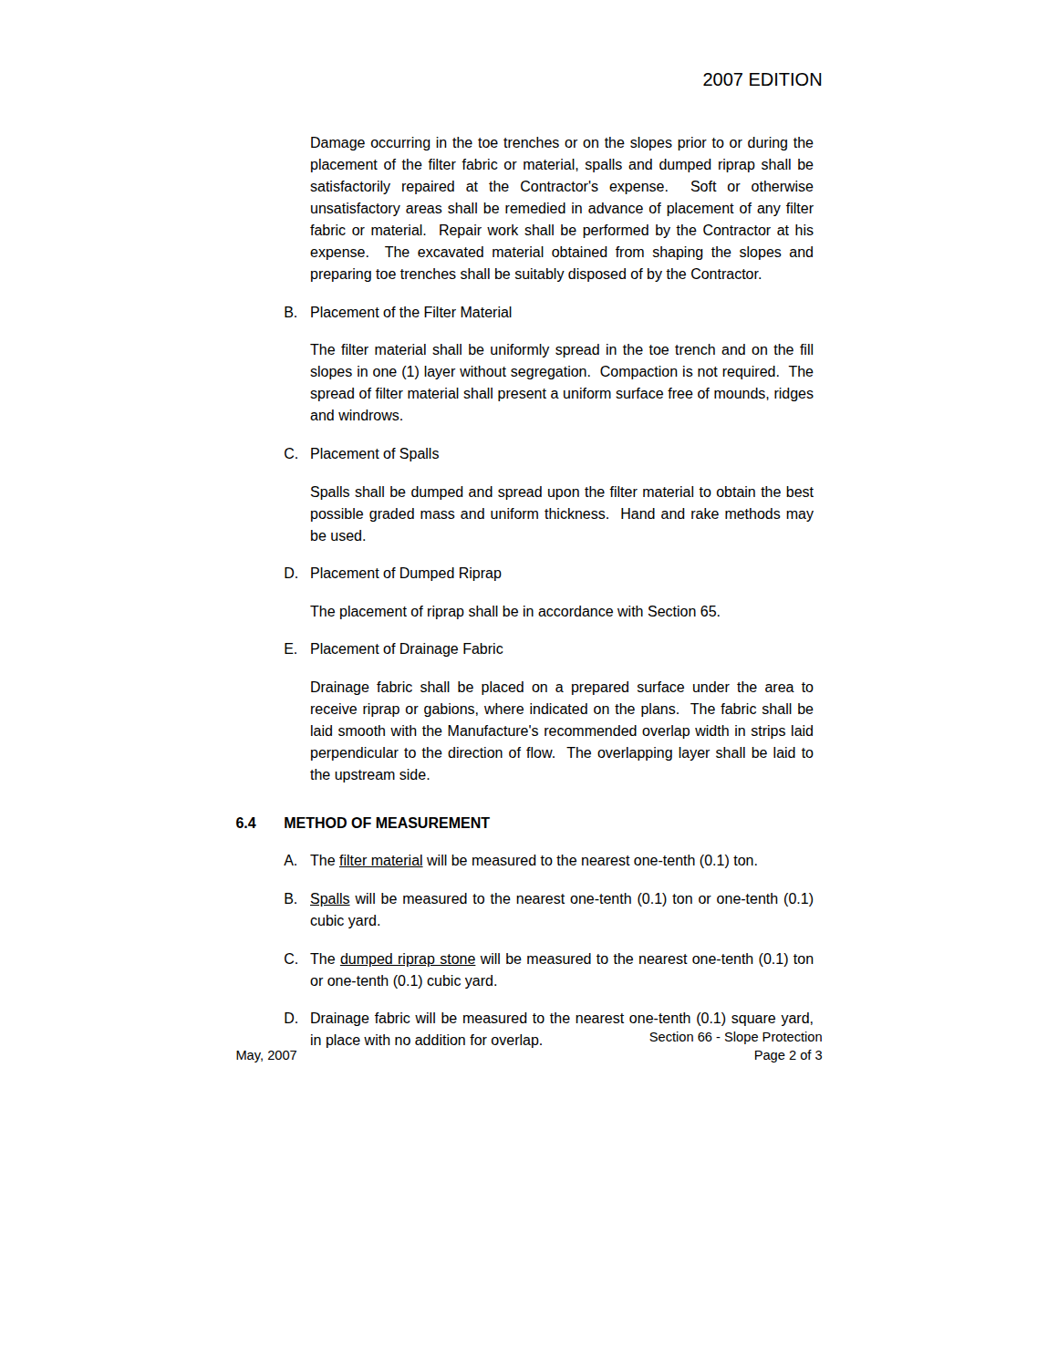2007 EDITION
Damage occurring in the toe trenches or on the slopes prior to or during the placement of the filter fabric or material, spalls and dumped riprap shall be satisfactorily repaired at the Contractor's expense. Soft or otherwise unsatisfactory areas shall be remedied in advance of placement of any filter fabric or material. Repair work shall be performed by the Contractor at his expense. The excavated material obtained from shaping the slopes and preparing toe trenches shall be suitably disposed of by the Contractor.
B. Placement of the Filter Material
The filter material shall be uniformly spread in the toe trench and on the fill slopes in one (1) layer without segregation. Compaction is not required. The spread of filter material shall present a uniform surface free of mounds, ridges and windrows.
C. Placement of Spalls
Spalls shall be dumped and spread upon the filter material to obtain the best possible graded mass and uniform thickness. Hand and rake methods may be used.
D. Placement of Dumped Riprap
The placement of riprap shall be in accordance with Section 65.
E. Placement of Drainage Fabric
Drainage fabric shall be placed on a prepared surface under the area to receive riprap or gabions, where indicated on the plans. The fabric shall be laid smooth with the Manufacture's recommended overlap width in strips laid perpendicular to the direction of flow. The overlapping layer shall be laid to the upstream side.
6.4 METHOD OF MEASUREMENT
A. The filter material will be measured to the nearest one-tenth (0.1) ton.
B. Spalls will be measured to the nearest one-tenth (0.1) ton or one-tenth (0.1) cubic yard.
C. The dumped riprap stone will be measured to the nearest one-tenth (0.1) ton or one-tenth (0.1) cubic yard.
D. Drainage fabric will be measured to the nearest one-tenth (0.1) square yard, in place with no addition for overlap.
May, 2007
Section 66 - Slope Protection
Page 2 of 3